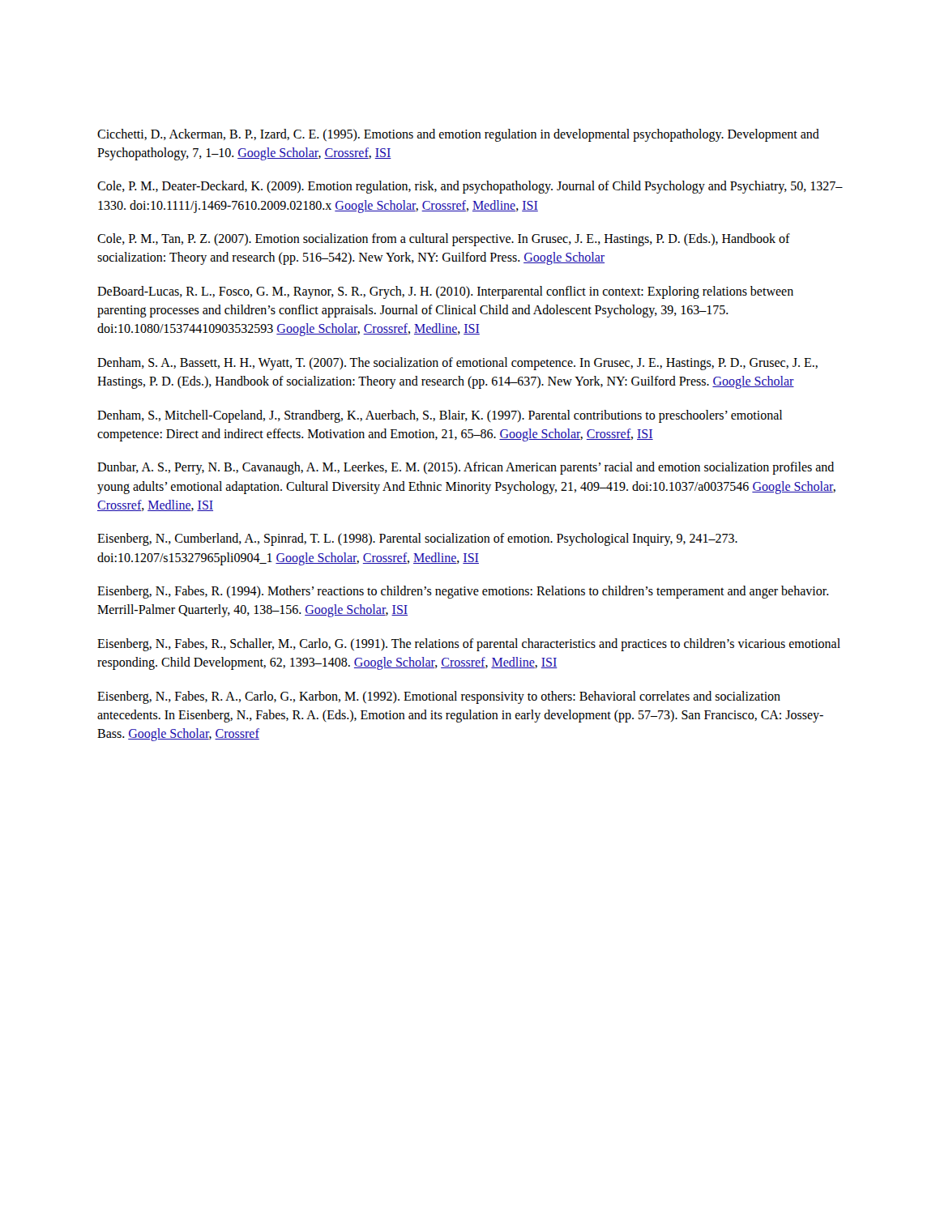Cicchetti, D., Ackerman, B. P., Izard, C. E. (1995). Emotions and emotion regulation in developmental psychopathology. Development and Psychopathology, 7, 1–10. Google Scholar, Crossref, ISI
Cole, P. M., Deater-Deckard, K. (2009). Emotion regulation, risk, and psychopathology. Journal of Child Psychology and Psychiatry, 50, 1327–1330. doi:10.1111/j.1469-7610.2009.02180.x Google Scholar, Crossref, Medline, ISI
Cole, P. M., Tan, P. Z. (2007). Emotion socialization from a cultural perspective. In Grusec, J. E., Hastings, P. D. (Eds.), Handbook of socialization: Theory and research (pp. 516–542). New York, NY: Guilford Press. Google Scholar
DeBoard-Lucas, R. L., Fosco, G. M., Raynor, S. R., Grych, J. H. (2010). Interparental conflict in context: Exploring relations between parenting processes and children’s conflict appraisals. Journal of Clinical Child and Adolescent Psychology, 39, 163–175. doi:10.1080/15374410903532593 Google Scholar, Crossref, Medline, ISI
Denham, S. A., Bassett, H. H., Wyatt, T. (2007). The socialization of emotional competence. In Grusec, J. E., Hastings, P. D., Grusec, J. E., Hastings, P. D. (Eds.), Handbook of socialization: Theory and research (pp. 614–637). New York, NY: Guilford Press. Google Scholar
Denham, S., Mitchell-Copeland, J., Strandberg, K., Auerbach, S., Blair, K. (1997). Parental contributions to preschoolers’ emotional competence: Direct and indirect effects. Motivation and Emotion, 21, 65–86. Google Scholar, Crossref, ISI
Dunbar, A. S., Perry, N. B., Cavanaugh, A. M., Leerkes, E. M. (2015). African American parents’ racial and emotion socialization profiles and young adults’ emotional adaptation. Cultural Diversity And Ethnic Minority Psychology, 21, 409–419. doi:10.1037/a0037546 Google Scholar, Crossref, Medline, ISI
Eisenberg, N., Cumberland, A., Spinrad, T. L. (1998). Parental socialization of emotion. Psychological Inquiry, 9, 241–273. doi:10.1207/s15327965pli0904_1 Google Scholar, Crossref, Medline, ISI
Eisenberg, N., Fabes, R. (1994). Mothers’ reactions to children’s negative emotions: Relations to children’s temperament and anger behavior. Merrill-Palmer Quarterly, 40, 138–156. Google Scholar, ISI
Eisenberg, N., Fabes, R., Schaller, M., Carlo, G. (1991). The relations of parental characteristics and practices to children’s vicarious emotional responding. Child Development, 62, 1393–1408. Google Scholar, Crossref, Medline, ISI
Eisenberg, N., Fabes, R. A., Carlo, G., Karbon, M. (1992). Emotional responsivity to others: Behavioral correlates and socialization antecedents. In Eisenberg, N., Fabes, R. A. (Eds.), Emotion and its regulation in early development (pp. 57–73). San Francisco, CA: Jossey-Bass. Google Scholar, Crossref